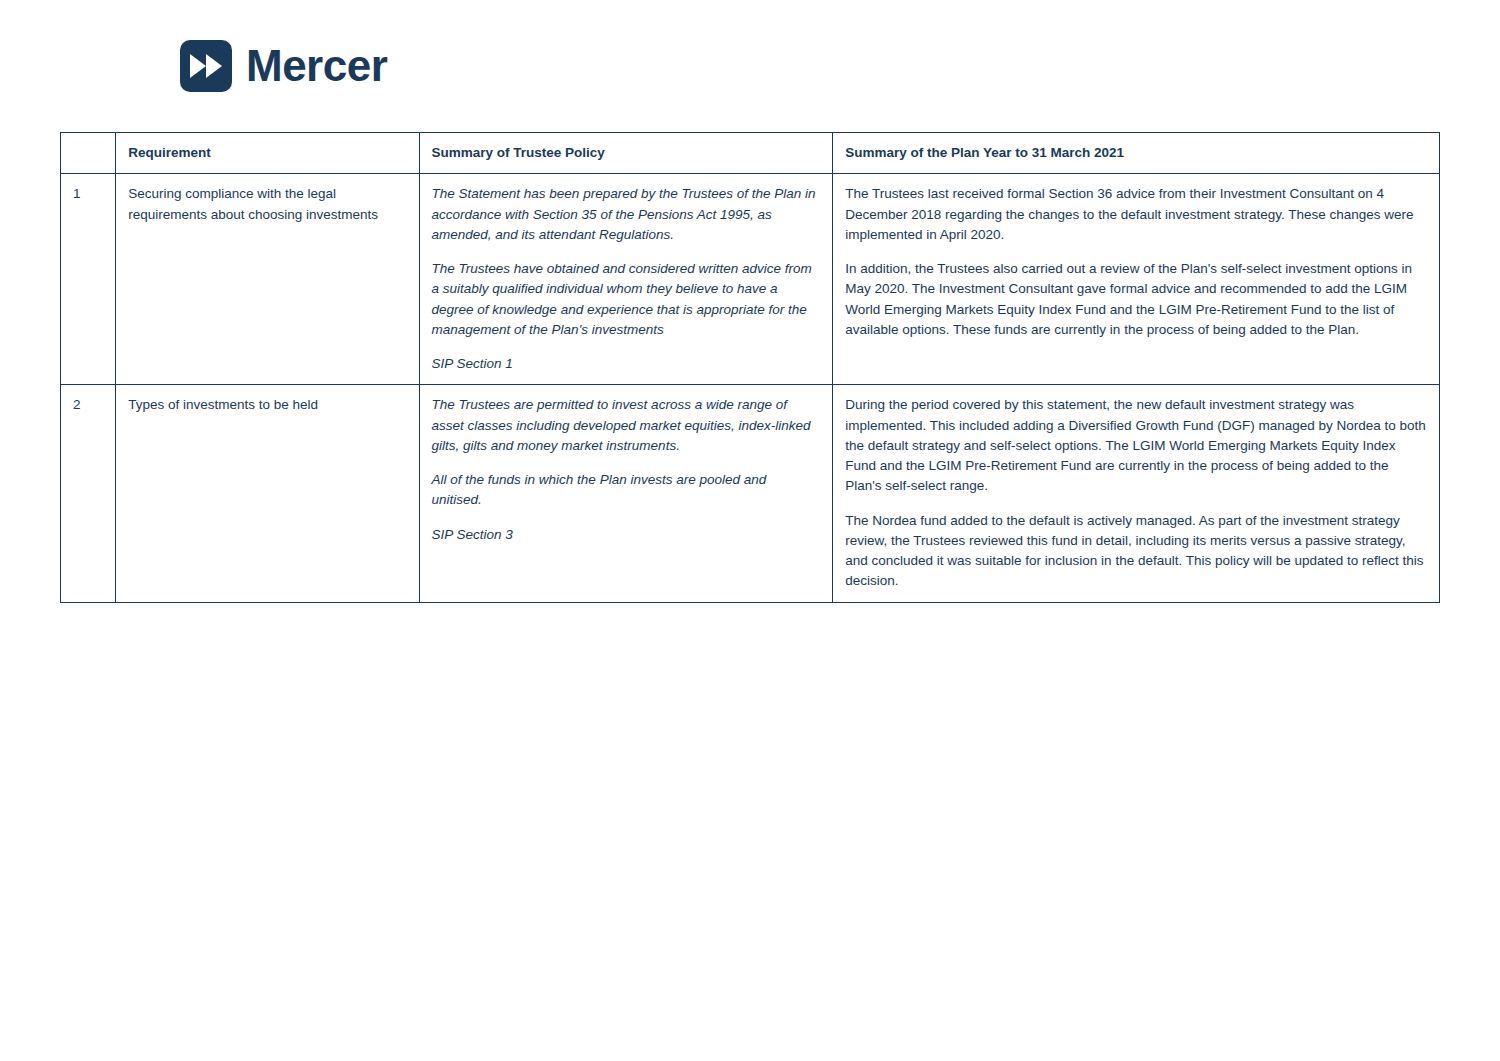Mercer
| | Requirement | Summary of Trustee Policy | Summary of the Plan Year to 31 March 2021 |
| --- | --- | --- | --- |
| 1 | Securing compliance with the legal requirements about choosing investments | The Statement has been prepared by the Trustees of the Plan in accordance with Section 35 of the Pensions Act 1995, as amended, and its attendant Regulations. The Trustees have obtained and considered written advice from a suitably qualified individual whom they believe to have a degree of knowledge and experience that is appropriate for the management of the Plan's investments SIP Section 1 | The Trustees last received formal Section 36 advice from their Investment Consultant on 4 December 2018 regarding the changes to the default investment strategy. These changes were implemented in April 2020. In addition, the Trustees also carried out a review of the Plan's self-select investment options in May 2020. The Investment Consultant gave formal advice and recommended to add the LGIM World Emerging Markets Equity Index Fund and the LGIM Pre-Retirement Fund to the list of available options. These funds are currently in the process of being added to the Plan. |
| 2 | Types of investments to be held | The Trustees are permitted to invest across a wide range of asset classes including developed market equities, index-linked gilts, gilts and money market instruments. All of the funds in which the Plan invests are pooled and unitised. SIP Section 3 | During the period covered by this statement, the new default investment strategy was implemented. This included adding a Diversified Growth Fund (DGF) managed by Nordea to both the default strategy and self-select options. The LGIM World Emerging Markets Equity Index Fund and the LGIM Pre-Retirement Fund are currently in the process of being added to the Plan's self-select range. The Nordea fund added to the default is actively managed. As part of the investment strategy review, the Trustees reviewed this fund in detail, including its merits versus a passive strategy, and concluded it was suitable for inclusion in the default. This policy will be updated to reflect this decision. |